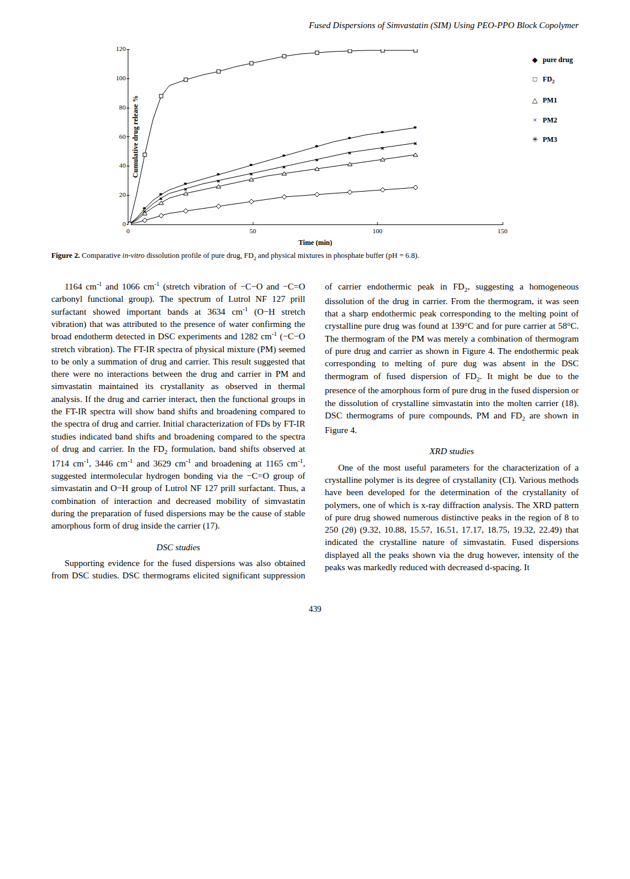Fused Dispersions of Simvastatin (SIM) Using PEO-PPO Block Copolymer
Cumulative drug release %
120
100
80
60
40
20
0
0
50
100
150
Time (min)
* * * * * * * * * * * × × × × × × × × × × ×
◆pure drug
□FD2
△PM1
×PM2
✳PM3
Figure 2. Comparative in-vitro dissolution profile of pure drug, FD2 and physical mixtures in phosphate buffer (pH = 6.8).
1164 cm-1 and 1066 cm-1 (stretch vibration of −C−O and −C=O carbonyl functional group). The spectrum of Lutrol NF 127 prill surfactant showed important bands at 3634 cm-1 (O−H stretch vibration) that was attributed to the presence of water confirming the broad endotherm detected in DSC experiments and 1282 cm-1 (−C−O stretch vibration). The FT-IR spectra of physical mixture (PM) seemed to be only a summation of drug and carrier. This result suggested that there were no interactions between the drug and carrier in PM and simvastatin maintained its crystallanity as observed in thermal analysis. If the drug and carrier interact, then the functional groups in the FT-IR spectra will show band shifts and broadening compared to the spectra of drug and carrier. Initial characterization of FDs by FT-IR studies indicated band shifts and broadening compared to the spectra of drug and carrier. In the FD2 formulation, band shifts observed at 1714 cm-1, 3446 cm-1 and 3629 cm-1 and broadening at 1165 cm-1, suggested intermolecular hydrogen bonding via the −C=O group of simvastatin and O−H group of Lutrol NF 127 prill surfactant. Thus, a combination of interaction and decreased mobility of simvastatin during the preparation of fused dispersions may be the cause of stable amorphous form of drug inside the carrier (17).
DSC studies
Supporting evidence for the fused dispersions was also obtained from DSC studies. DSC thermograms elicited significant suppression of carrier endothermic peak in FD2, suggesting a homogeneous dissolution of the drug in carrier. From the thermogram, it was seen that a sharp endothermic peak corresponding to the melting point of crystalline pure drug was found at 139°C and for pure carrier at 58°C. The thermogram of the PM was merely a combination of thermogram of pure drug and carrier as shown in Figure 4. The endothermic peak corresponding to melting of pure dug was absent in the DSC thermogram of fused dispersion of FD2. It might be due to the presence of the amorphous form of pure drug in the fused dispersion or the dissolution of crystalline simvastatin into the molten carrier (18). DSC thermograms of pure compounds, PM and FD2 are shown in Figure 4.
XRD studies
One of the most useful parameters for the characterization of a crystalline polymer is its degree of crystallanity (CI). Various methods have been developed for the determination of the crystallanity of polymers, one of which is x-ray diffraction analysis. The XRD pattern of pure drug showed numerous distinctive peaks in the region of 8 to 250 (2θ) (9.32, 10.88, 15.57, 16.51, 17.17, 18.75, 19.32, 22.49) that indicated the crystalline nature of simvastatin. Fused dispersions displayed all the peaks shown via the drug however, intensity of the peaks was markedly reduced with decreased d-spacing. It
439